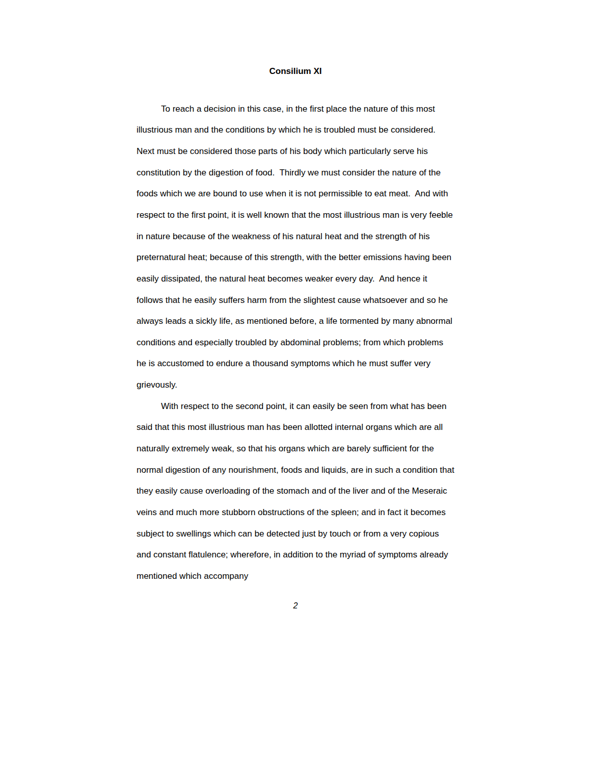Consilium XI
To reach a decision in this case, in the first place the nature of this most illustrious man and the conditions by which he is troubled must be considered. Next must be considered those parts of his body which particularly serve his constitution by the digestion of food. Thirdly we must consider the nature of the foods which we are bound to use when it is not permissible to eat meat. And with respect to the first point, it is well known that the most illustrious man is very feeble in nature because of the weakness of his natural heat and the strength of his preternatural heat; because of this strength, with the better emissions having been easily dissipated, the natural heat becomes weaker every day. And hence it follows that he easily suffers harm from the slightest cause whatsoever and so he always leads a sickly life, as mentioned before, a life tormented by many abnormal conditions and especially troubled by abdominal problems; from which problems he is accustomed to endure a thousand symptoms which he must suffer very grievously.
With respect to the second point, it can easily be seen from what has been said that this most illustrious man has been allotted internal organs which are all naturally extremely weak, so that his organs which are barely sufficient for the normal digestion of any nourishment, foods and liquids, are in such a condition that they easily cause overloading of the stomach and of the liver and of the Meseraic veins and much more stubborn obstructions of the spleen; and in fact it becomes subject to swellings which can be detected just by touch or from a very copious and constant flatulence; wherefore, in addition to the myriad of symptoms already mentioned which accompany
2